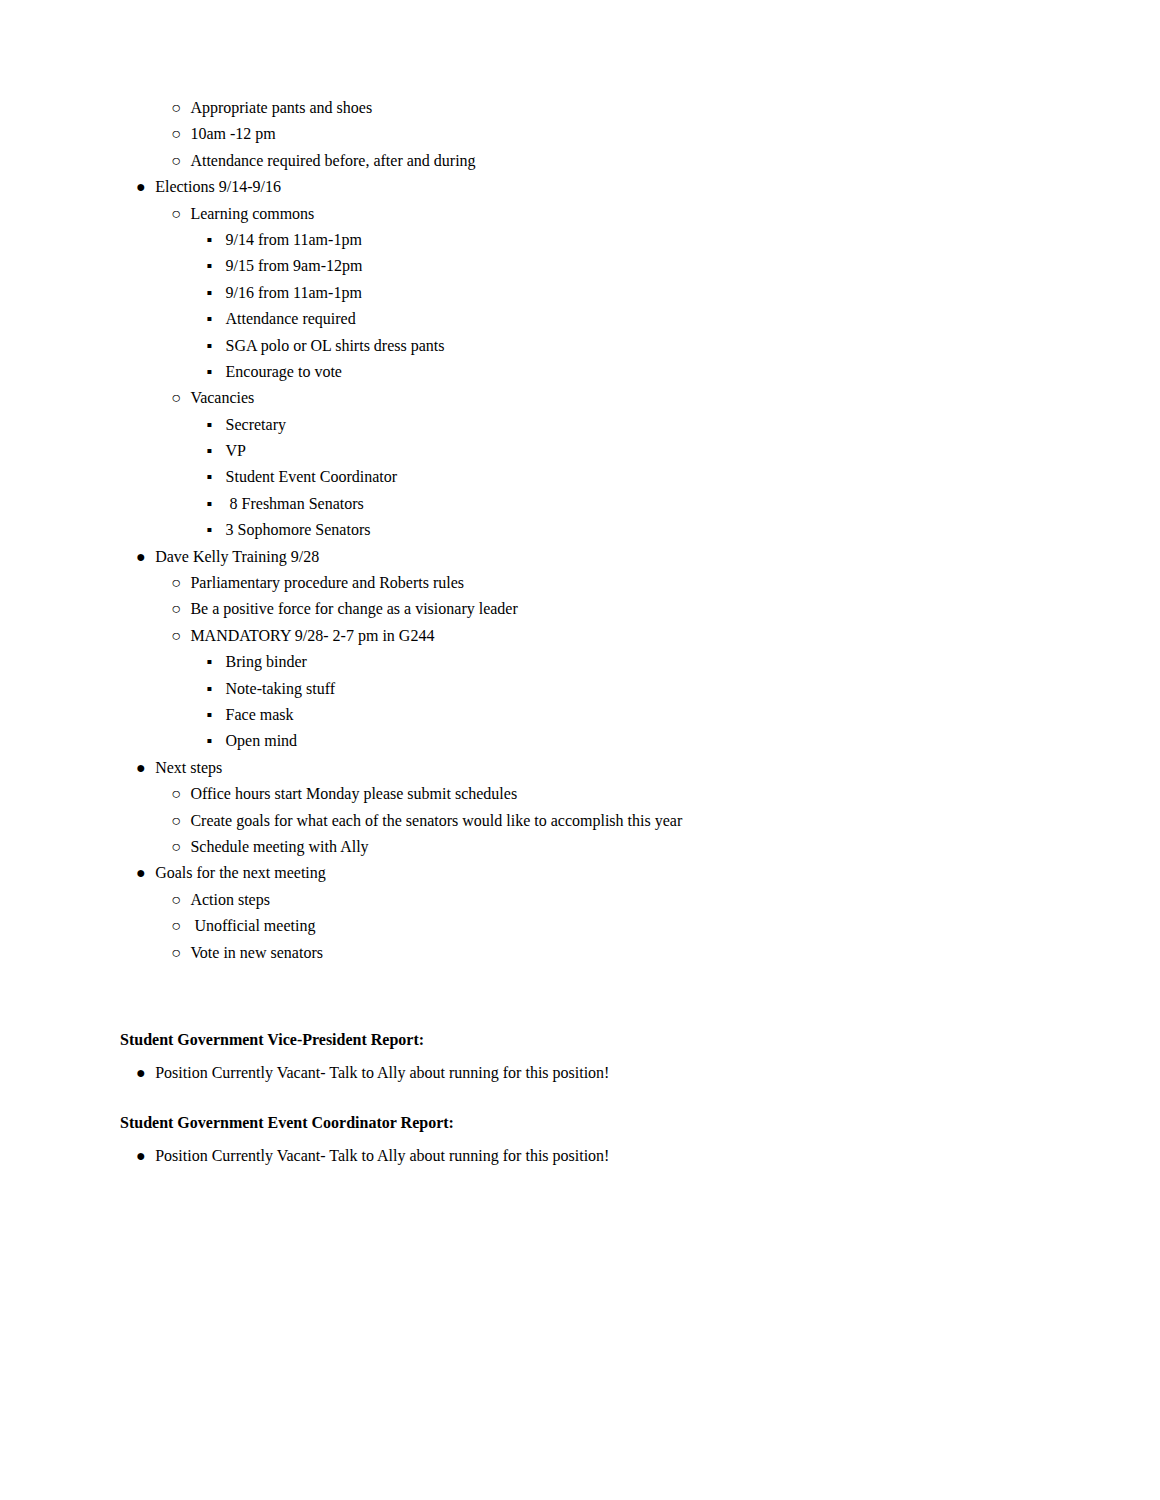Appropriate pants and shoes
10am -12 pm
Attendance required before, after and during
Elections 9/14-9/16
Learning commons
9/14 from 11am-1pm
9/15 from 9am-12pm
9/16 from 11am-1pm
Attendance required
SGA polo or OL shirts dress pants
Encourage to vote
Vacancies
Secretary
VP
Student Event Coordinator
8 Freshman Senators
3 Sophomore Senators
Dave Kelly Training 9/28
Parliamentary procedure and Roberts rules
Be a positive force for change as a visionary leader
MANDATORY 9/28- 2-7 pm in G244
Bring binder
Note-taking stuff
Face mask
Open mind
Next steps
Office hours start Monday please submit schedules
Create goals for what each of the senators would like to accomplish this year
Schedule meeting with Ally
Goals for the next meeting
Action steps
Unofficial meeting
Vote in new senators
Student Government Vice-President Report:
Position Currently Vacant- Talk to Ally about running for this position!
Student Government Event Coordinator Report:
Position Currently Vacant- Talk to Ally about running for this position!